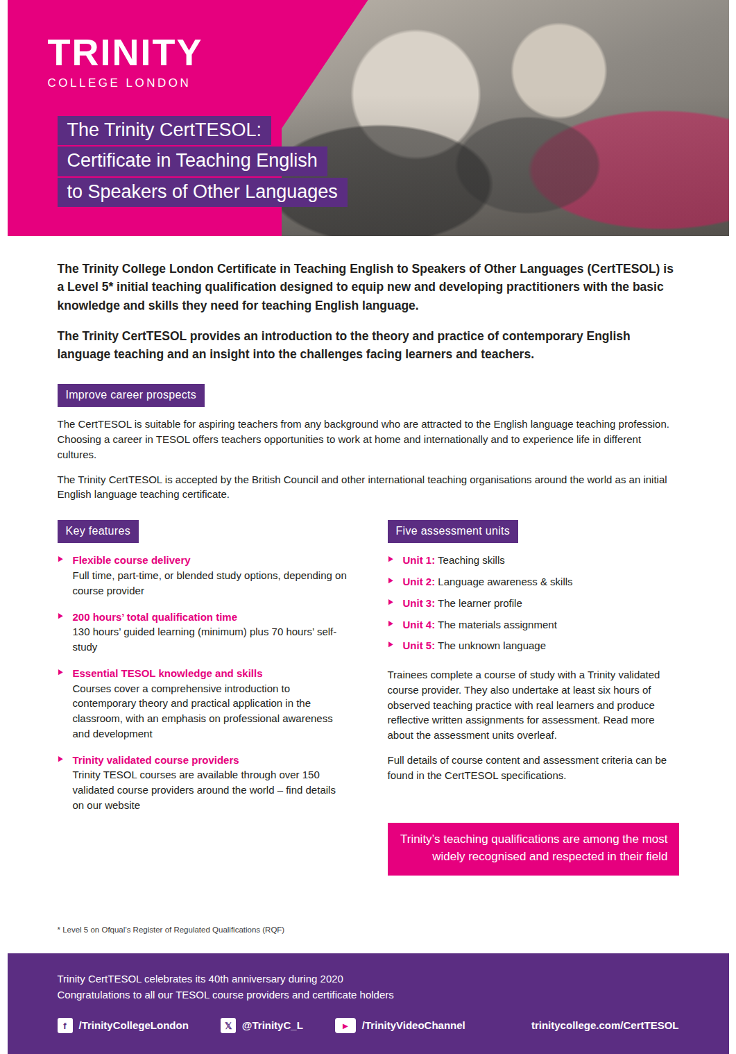TRINITY
COLLEGE LONDON
The Trinity CertTESOL: Certificate in Teaching English to Speakers of Other Languages
The Trinity College London Certificate in Teaching English to Speakers of Other Languages (CertTESOL) is a Level 5* initial teaching qualification designed to equip new and developing practitioners with the basic knowledge and skills they need for teaching English language.
The Trinity CertTESOL provides an introduction to the theory and practice of contemporary English language teaching and an insight into the challenges facing learners and teachers.
Improve career prospects
The CertTESOL is suitable for aspiring teachers from any background who are attracted to the English language teaching profession. Choosing a career in TESOL offers teachers opportunities to work at home and internationally and to experience life in different cultures.
The Trinity CertTESOL is accepted by the British Council and other international teaching organisations around the world as an initial English language teaching certificate.
Key features
Flexible course delivery Full time, part-time, or blended study options, depending on course provider
200 hours’ total qualification time 130 hours’ guided learning (minimum) plus 70 hours’ self-study
Essential TESOL knowledge and skills Courses cover a comprehensive introduction to contemporary theory and practical application in the classroom, with an emphasis on professional awareness and development
Trinity validated course providers Trinity TESOL courses are available through over 150 validated course providers around the world – find details on our website
Five assessment units
Unit 1: Teaching skills
Unit 2: Language awareness & skills
Unit 3: The learner profile
Unit 4: The materials assignment
Unit 5: The unknown language
Trainees complete a course of study with a Trinity validated course provider. They also undertake at least six hours of observed teaching practice with real learners and produce reflective written assignments for assessment. Read more about the assessment units overleaf.
Full details of course content and assessment criteria can be found in the CertTESOL specifications.
Trinity’s teaching qualifications are among the most widely recognised and respected in their field
* Level 5 on Ofqual’s Register of Regulated Qualifications (RQF)
Trinity CertTESOL celebrates its 40th anniversary during 2020
Congratulations to all our TESOL course providers and certificate holders
f/TrinityCollegeLondon 𝕏@TrinityC_L ►/TrinityVideoChannel trinitycollege.com/CertTESOL